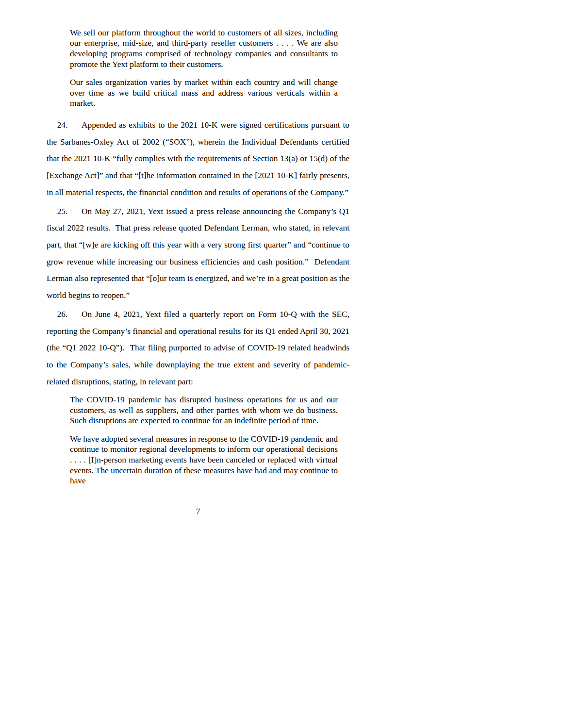We sell our platform throughout the world to customers of all sizes, including our enterprise, mid-size, and third-party reseller customers . . . . We are also developing programs comprised of technology companies and consultants to promote the Yext platform to their customers.
Our sales organization varies by market within each country and will change over time as we build critical mass and address various verticals within a market.
24. Appended as exhibits to the 2021 10-K were signed certifications pursuant to the Sarbanes-Oxley Act of 2002 (“SOX”), wherein the Individual Defendants certified that the 2021 10-K “fully complies with the requirements of Section 13(a) or 15(d) of the [Exchange Act]” and that “[t]he information contained in the [2021 10-K] fairly presents, in all material respects, the financial condition and results of operations of the Company.”
25. On May 27, 2021, Yext issued a press release announcing the Company’s Q1 fiscal 2022 results. That press release quoted Defendant Lerman, who stated, in relevant part, that “[w]e are kicking off this year with a very strong first quarter” and “continue to grow revenue while increasing our business efficiencies and cash position.” Defendant Lerman also represented that “[o]ur team is energized, and we’re in a great position as the world begins to reopen.”
26. On June 4, 2021, Yext filed a quarterly report on Form 10-Q with the SEC, reporting the Company’s financial and operational results for its Q1 ended April 30, 2021 (the “Q1 2022 10-Q”). That filing purported to advise of COVID-19 related headwinds to the Company’s sales, while downplaying the true extent and severity of pandemic-related disruptions, stating, in relevant part:
The COVID-19 pandemic has disrupted business operations for us and our customers, as well as suppliers, and other parties with whom we do business. Such disruptions are expected to continue for an indefinite period of time.
We have adopted several measures in response to the COVID-19 pandemic and continue to monitor regional developments to inform our operational decisions . . . . [I]n-person marketing events have been canceled or replaced with virtual events. The uncertain duration of these measures have had and may continue to have
7